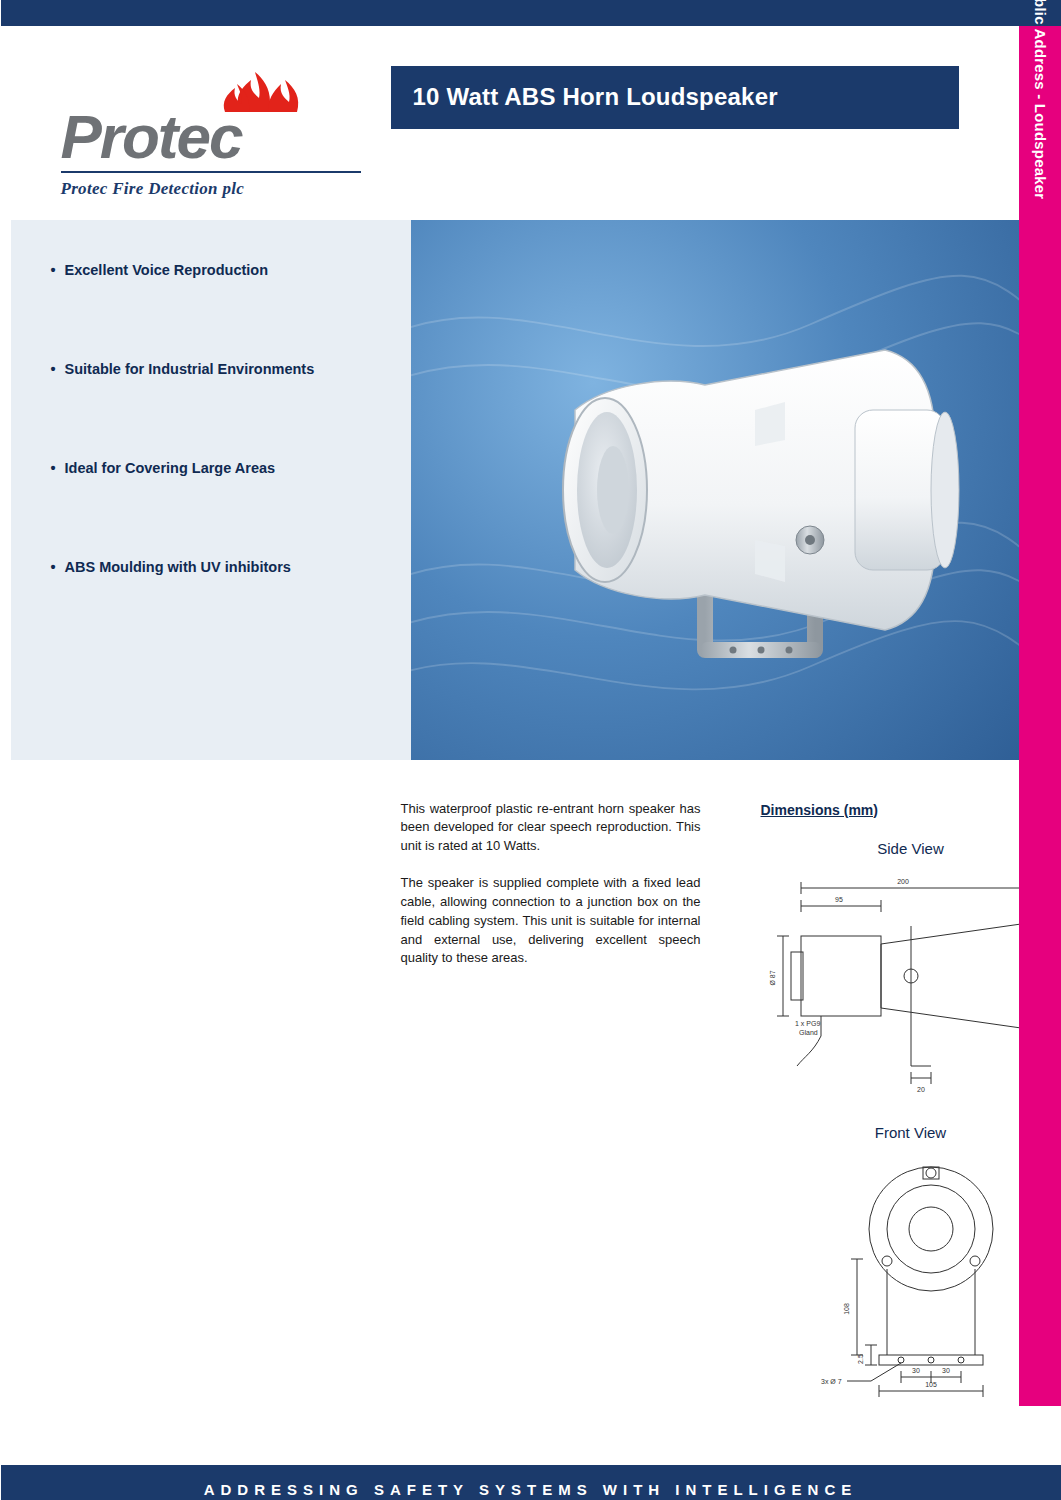Voice Alarm/Public Address - Loudspeaker
Protec
Protec Fire Detection plc
10 Watt ABS Horn Loudspeaker
Excellent Voice Reproduction
Suitable for Industrial Environments
Ideal for Covering Large Areas
ABS Moulding with UV inhibitors
This waterproof plastic re-entrant horn speaker has been developed for clear speech reproduction. This unit is rated at 10 Watts.
The speaker is supplied complete with a fixed lead cable, allowing connection to a junction box on the field cabling system. This unit is suitable for internal and external use, delivering excellent speech quality to these areas.
Dimensions (mm)
Side View
200 95 Ø 87 Ø 138 20 1 x PG9 Gland
Front View
108 2.5 30 30 105 3x Ø 7
ADDRESSING SAFETY SYSTEMS WITH INTELLIGENCE